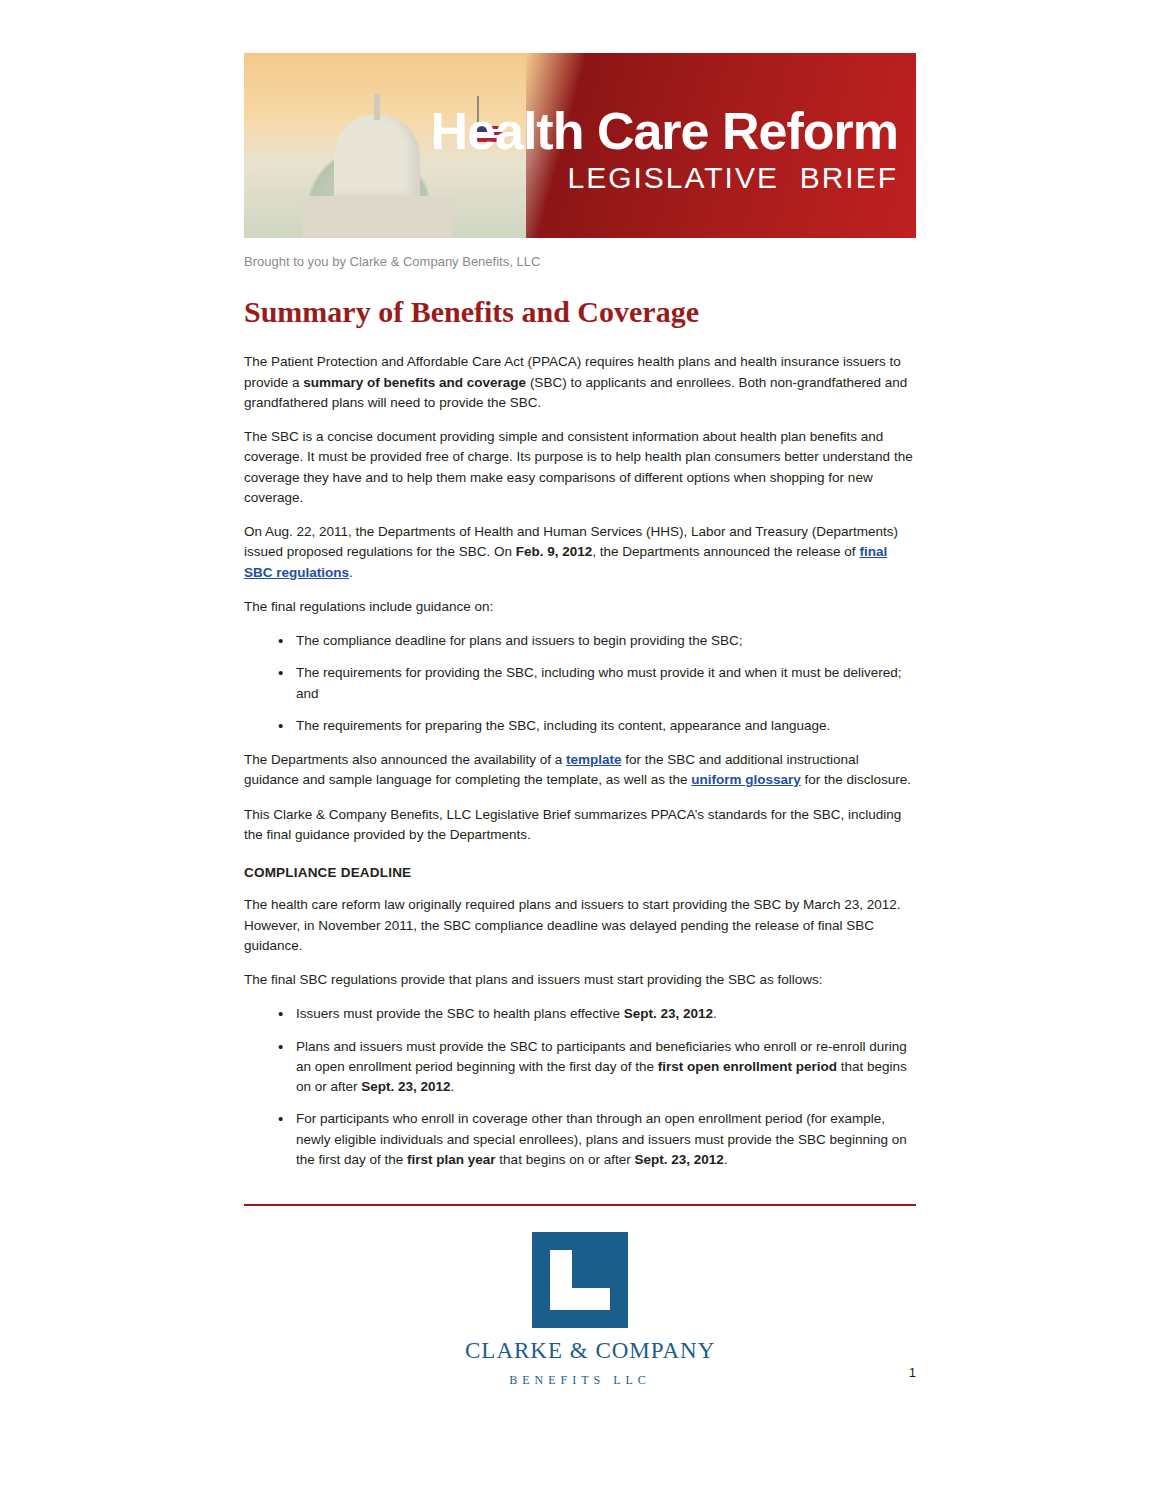Health Care Reform
LEGISLATIVE BRIEF
Brought to you by Clarke & Company Benefits, LLC
Summary of Benefits and Coverage
The Patient Protection and Affordable Care Act (PPACA) requires health plans and health insurance issuers to provide a summary of benefits and coverage (SBC) to applicants and enrollees. Both non-grandfathered and grandfathered plans will need to provide the SBC.
The SBC is a concise document providing simple and consistent information about health plan benefits and coverage. It must be provided free of charge. Its purpose is to help health plan consumers better understand the coverage they have and to help them make easy comparisons of different options when shopping for new coverage.
On Aug. 22, 2011, the Departments of Health and Human Services (HHS), Labor and Treasury (Departments) issued proposed regulations for the SBC. On Feb. 9, 2012, the Departments announced the release of final SBC regulations.
The final regulations include guidance on:
The compliance deadline for plans and issuers to begin providing the SBC;
The requirements for providing the SBC, including who must provide it and when it must be delivered; and
The requirements for preparing the SBC, including its content, appearance and language.
The Departments also announced the availability of a template for the SBC and additional instructional guidance and sample language for completing the template, as well as the uniform glossary for the disclosure.
This Clarke & Company Benefits, LLC Legislative Brief summarizes PPACA’s standards for the SBC, including the final guidance provided by the Departments.
Compliance Deadline
The health care reform law originally required plans and issuers to start providing the SBC by March 23, 2012. However, in November 2011, the SBC compliance deadline was delayed pending the release of final SBC guidance.
The final SBC regulations provide that plans and issuers must start providing the SBC as follows:
Issuers must provide the SBC to health plans effective Sept. 23, 2012.
Plans and issuers must provide the SBC to participants and beneficiaries who enroll or re-enroll during an open enrollment period beginning with the first day of the first open enrollment period that begins on or after Sept. 23, 2012.
For participants who enroll in coverage other than through an open enrollment period (for example, newly eligible individuals and special enrollees), plans and issuers must provide the SBC beginning on the first day of the first plan year that begins on or after Sept. 23, 2012.
CLARKE & COMPANY
BENEFITS LLC
1